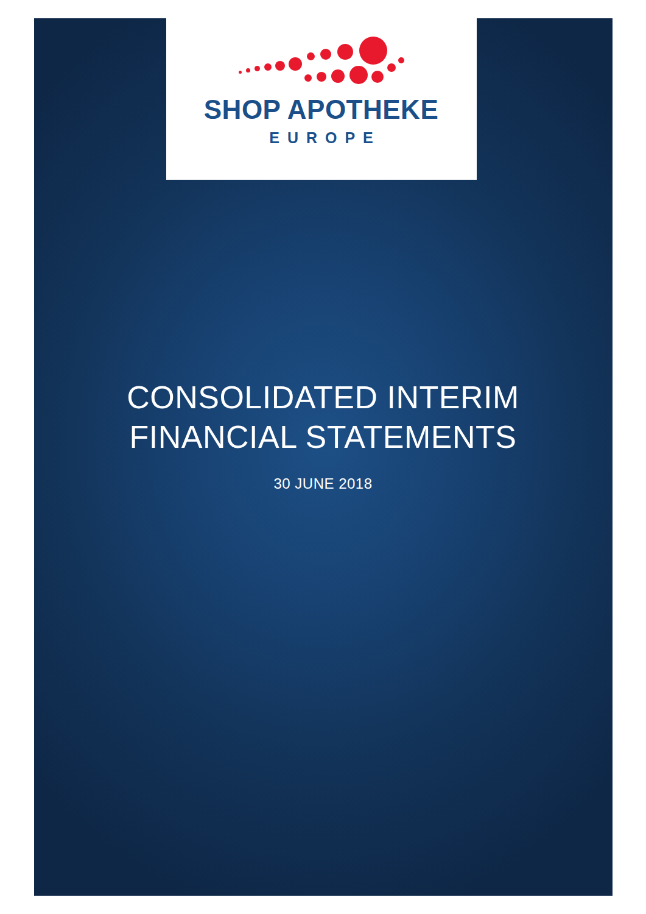SHOP APOTHEKE
EUROPE
CONSOLIDATED INTERIM
FINANCIAL STATEMENTS
30 JUNE 2018